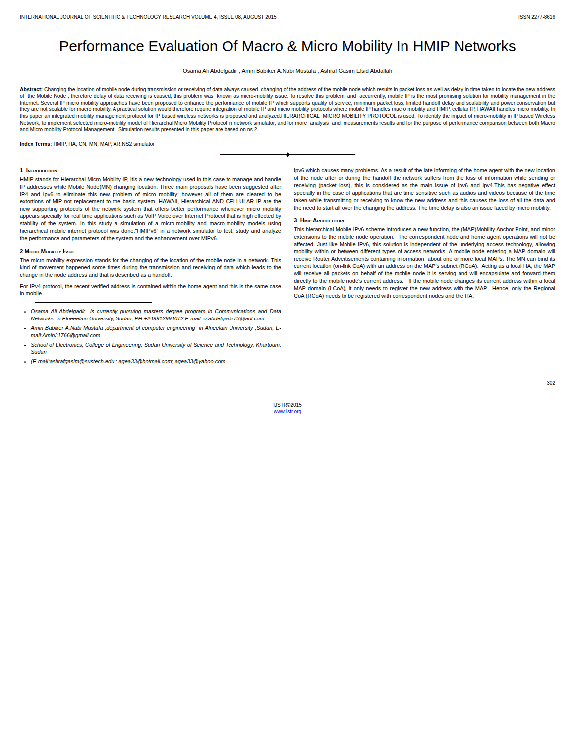INTERNATIONAL JOURNAL OF SCIENTIFIC & TECHNOLOGY RESEARCH VOLUME 4, ISSUE 08, AUGUST 2015 ISSN 2277-8616
Performance Evaluation Of Macro & Micro Mobility In HMIP Networks
Osama Ali Abdelgadir , Amin Babiker A.Nabi Mustafa , Ashraf Gasim Elsid Abdallah
Abstract: Changing the location of mobile node during transmission or receiving of data always caused changing of the address of the mobile node which results in packet loss as well as delay in time taken to locate the new address of the Mobile Node , therefore delay of data receiving is caused, this problem was known as micro-mobility issue. To resolve this problem, and accurrently, mobile IP is the most promising solution for mobility management in the Internet. Several IP micro mobility approaches have been proposed to enhance the performance of mobile IP which supports quality of service, minimum packet loss, limited handoff delay and scalability and power conservation but they are not scalable for macro mobility. A practical solution would therefore require integration of mobile IP and micro mobility protocols where mobile IP handles macro mobility and HMIP, cellular IP, HAWAII handles micro mobility. In this paper an integrated mobility management protocol for IP based wireless networks is proposed and analyzed.HIERARCHICAL MICRO MOBILITY PROTOCOL is used. To identify the impact of micro-mobility in IP based Wireless Network, to implement selected micro-mobility model of Hierarchal Micro Mobility Protocol in network simulator, and for more analysis and measurements results and for the purpose of performance comparison between both Macro and Micro mobility Protocol Management.. Simulation results presented in this paper are based on ns 2
Index Terms: HMIP, HA, CN, MN, MAP, AR,NS2 simulator
————————————◆————————————
1 Introduction
HMIP stands for Hierarchal Micro Mobility IP, Itis a new technology used in this case to manage and handle IP addresses while Mobile Node(MN) changing location. Three main proposals have been suggested after IP4 and Ipv6 to eliminate this new problem of micro mobility; however all of them are cleared to be extortions of MIP not replacement to the basic system. HAWAII, Hierarchical AND CELLULAR IP are the new supporting protocols of the network system that offers better performance whenever micro mobility appears specially for real time applications such as VoIP Voice over Internet Protocol that is high effected by stability of the system. In this study a simulation of a micro-mobility and macro-mobility models using hierarchical mobile internet protocol was done.“HMIPv6” in a network simulator to test, study and analyze the performance and parameters of the system and the enhancement over MIPv6.
2 Micro Mobility Issue
The micro mobility expression stands for the changing of the location of the mobile node in a network. This kind of movement happened some times during the transmission and receiving of data which leads to the change in the node address and that is described as a handoff.
For IPv4 protocol, the recent verified address is contained within the home agent and this is the same case in mobile
Osama Ali Abdelgadir is currently pursuing masters degree program in Communications and Data Networks in Elneeelain University, Sudan, PH-+249912994072 E-mail: o.abdelgadir73@aol.com
Amin Babiker A.Nabi Mustafa ,department of computer engineering in Alneelain University ,Sudan, E-mail:Amin31766@gmail.com
School of Electronics, College of Engineering, Sudan University of Science and Technology, Khartoum, Sudan
(E-mail:ashrafgasim@sustech.edu ; agea33@hotmail.com; agea33@yahoo.com
Ipv6 which causes many problems. As a result of the late informing of the home agent with the new location of the node after or during the handoff the network suffers from the loss of information while sending or receiving (packet loss), this is considered as the main issue of Ipv6 and Ipv4.This has negative effect specially in the case of applications that are time sensitive such as audios and videos because of the time taken while transmitting or receiving to know the new address and this causes the loss of all the data and the need to start all over the changing the address. The time delay is also an issue faced by micro mobility.
3 Hmip Architecture
This hierarchical Mobile IPv6 scheme introduces a new function, the (MAP)Mobility Anchor Point, and minor extensions to the mobile node operation. The correspondent node and home agent operations will not be affected. Just like Mobile IPv6, this solution is independent of the underlying access technology, allowing mobility within or between different types of access networks. A mobile node entering a MAP domain will receive Router Advertisements containing information about one or more local MAPs. The MN can bind its current location (on-link CoA) with an address on the MAP's subnet (RCoA). Acting as a local HA, the MAP will receive all packets on behalf of the mobile node it is serving and will encapsulate and forward them directly to the mobile node's current address. If the mobile node changes its current address within a local MAP domain (LCoA), it only needs to register the new address with the MAP. Hence, only the Regional CoA (RCoA) needs to be registered with correspondent nodes and the HA.
302
IJSTR©2015
www.ijstr.org